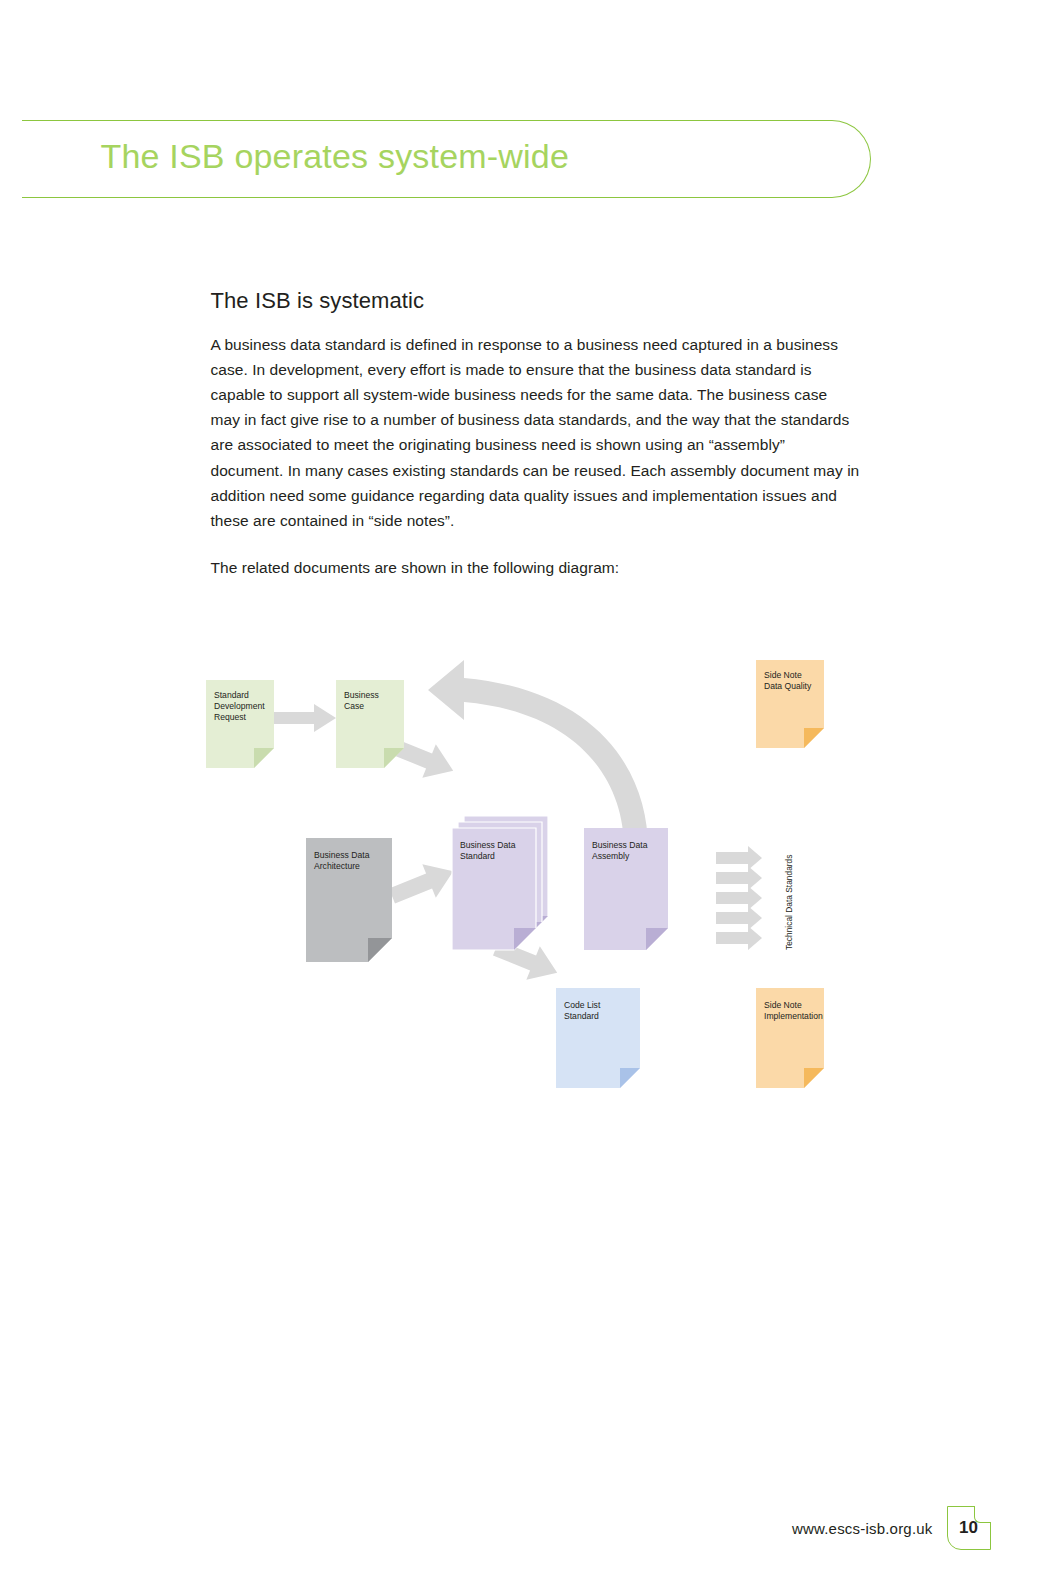The ISB operates system-wide
The ISB is systematic
A business data standard is defined in response to a business need captured in a business case. In development, every effort is made to ensure that the business data standard is capable to support all system-wide business needs for the same data. The business case may in fact give rise to a number of business data standards, and the way that the standards are associated to meet the originating business need is shown using an “assembly” document. In many cases existing standards can be reused. Each assembly document may in addition need some guidance regarding data quality issues and implementation issues and these are contained in “side notes”.
The related documents are shown in the following diagram:
Standard Development Request Business Case Side Note Data Quality Business Data Architecture Business Data Standard Business Data Assembly Code List Standard Side Note Implementation Technical Data Standards
www.escs-isb.org.uk 10